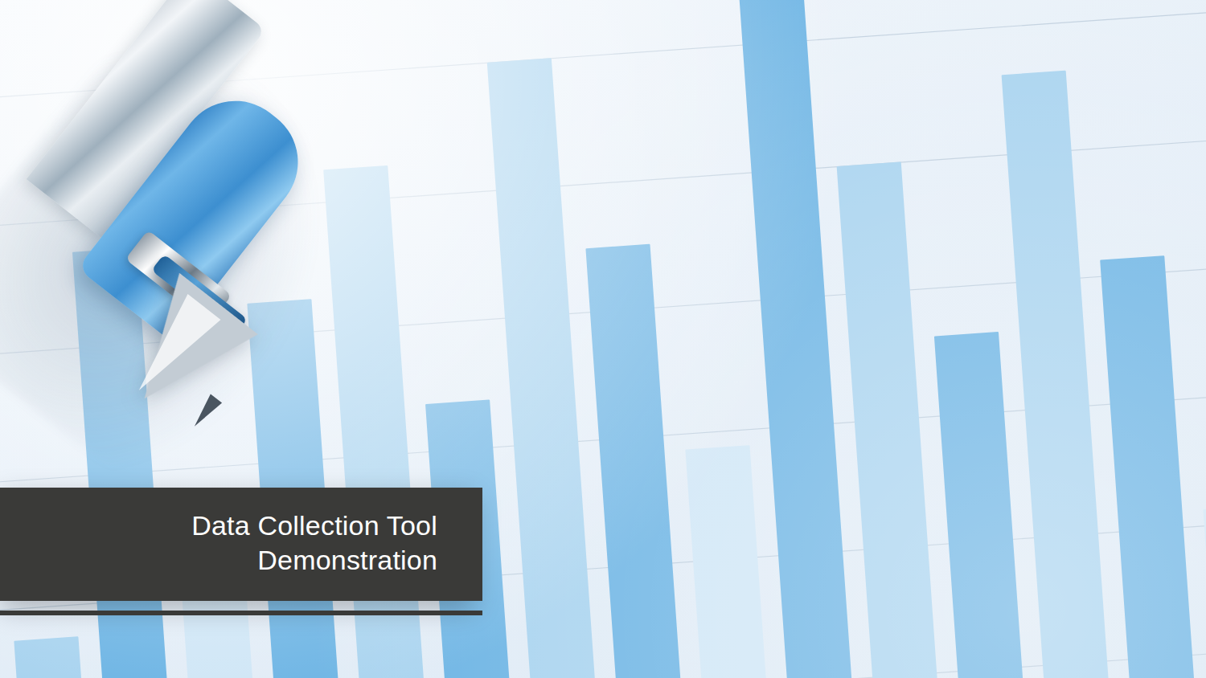Data Collection Tool
Demonstration